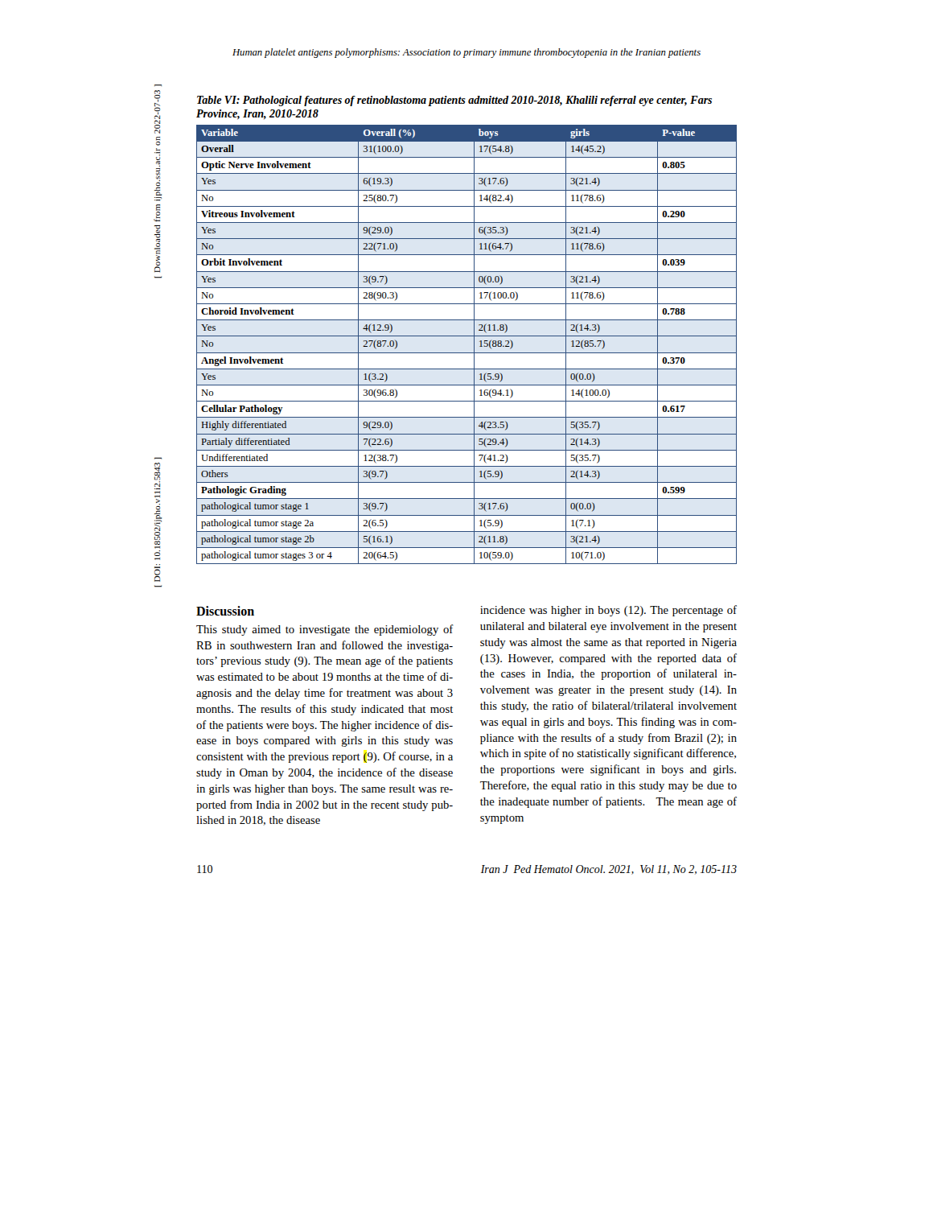[ Downloaded from ijpho.ssu.ac.ir on 2022-07-03 ]
[ DOI: 10.18502/ijpho.v11i2.5843 ]
Human platelet antigens polymorphisms: Association to primary immune thrombocytopenia in the Iranian patients
Table VI: Pathological features of retinoblastoma patients admitted 2010-2018, Khalili referral eye center, Fars Province, Iran, 2010-2018
| Variable | Overall (%) | boys | girls | P-value |
| --- | --- | --- | --- | --- |
| Overall | 31(100.0) | 17(54.8) | 14(45.2) | |
| Optic Nerve Involvement | | | | 0.805 |
| Yes | 6(19.3) | 3(17.6) | 3(21.4) | |
| No | 25(80.7) | 14(82.4) | 11(78.6) | |
| Vitreous Involvement | | | | 0.290 |
| Yes | 9(29.0) | 6(35.3) | 3(21.4) | |
| No | 22(71.0) | 11(64.7) | 11(78.6) | |
| Orbit Involvement | | | | 0.039 |
| Yes | 3(9.7) | 0(0.0) | 3(21.4) | |
| No | 28(90.3) | 17(100.0) | 11(78.6) | |
| Choroid Involvement | | | | 0.788 |
| Yes | 4(12.9) | 2(11.8) | 2(14.3) | |
| No | 27(87.0) | 15(88.2) | 12(85.7) | |
| Angel Involvement | | | | 0.370 |
| Yes | 1(3.2) | 1(5.9) | 0(0.0) | |
| No | 30(96.8) | 16(94.1) | 14(100.0) | |
| Cellular Pathology | | | | 0.617 |
| Highly differentiated | 9(29.0) | 4(23.5) | 5(35.7) | |
| Partialy differentiated | 7(22.6) | 5(29.4) | 2(14.3) | |
| Undifferentiated | 12(38.7) | 7(41.2) | 5(35.7) | |
| Others | 3(9.7) | 1(5.9) | 2(14.3) | |
| Pathologic Grading | | | | 0.599 |
| pathological tumor stage 1 | 3(9.7) | 3(17.6) | 0(0.0) | |
| pathological tumor stage 2a | 2(6.5) | 1(5.9) | 1(7.1) | |
| pathological tumor stage 2b | 5(16.1) | 2(11.8) | 3(21.4) | |
| pathological tumor stages 3 or 4 | 20(64.5) | 10(59.0) | 10(71.0) | |
Discussion
This study aimed to investigate the epidemiology of RB in southwestern Iran and followed the investigators’ previous study (9). The mean age of the patients was estimated to be about 19 months at the time of diagnosis and the delay time for treatment was about 3 months. The results of this study indicated that most of the patients were boys. The higher incidence of disease in boys compared with girls in this study was consistent with the previous report (9). Of course, in a study in Oman by 2004, the incidence of the disease in girls was higher than boys. The same result was reported from India in 2002 but in the recent study published in 2018, the disease
incidence was higher in boys (12). The percentage of unilateral and bilateral eye involvement in the present study was almost the same as that reported in Nigeria (13). However, compared with the reported data of the cases in India, the proportion of unilateral involvement was greater in the present study (14). In this study, the ratio of bilateral/trilateral involvement was equal in girls and boys. This finding was in compliance with the results of a study from Brazil (2); in which in spite of no statistically significant difference, the proportions were significant in boys and girls. Therefore, the equal ratio in this study may be due to the inadequate number of patients. The mean age of symptom
110
Iran J Ped Hematol Oncol. 2021, Vol 11, No 2, 105-113